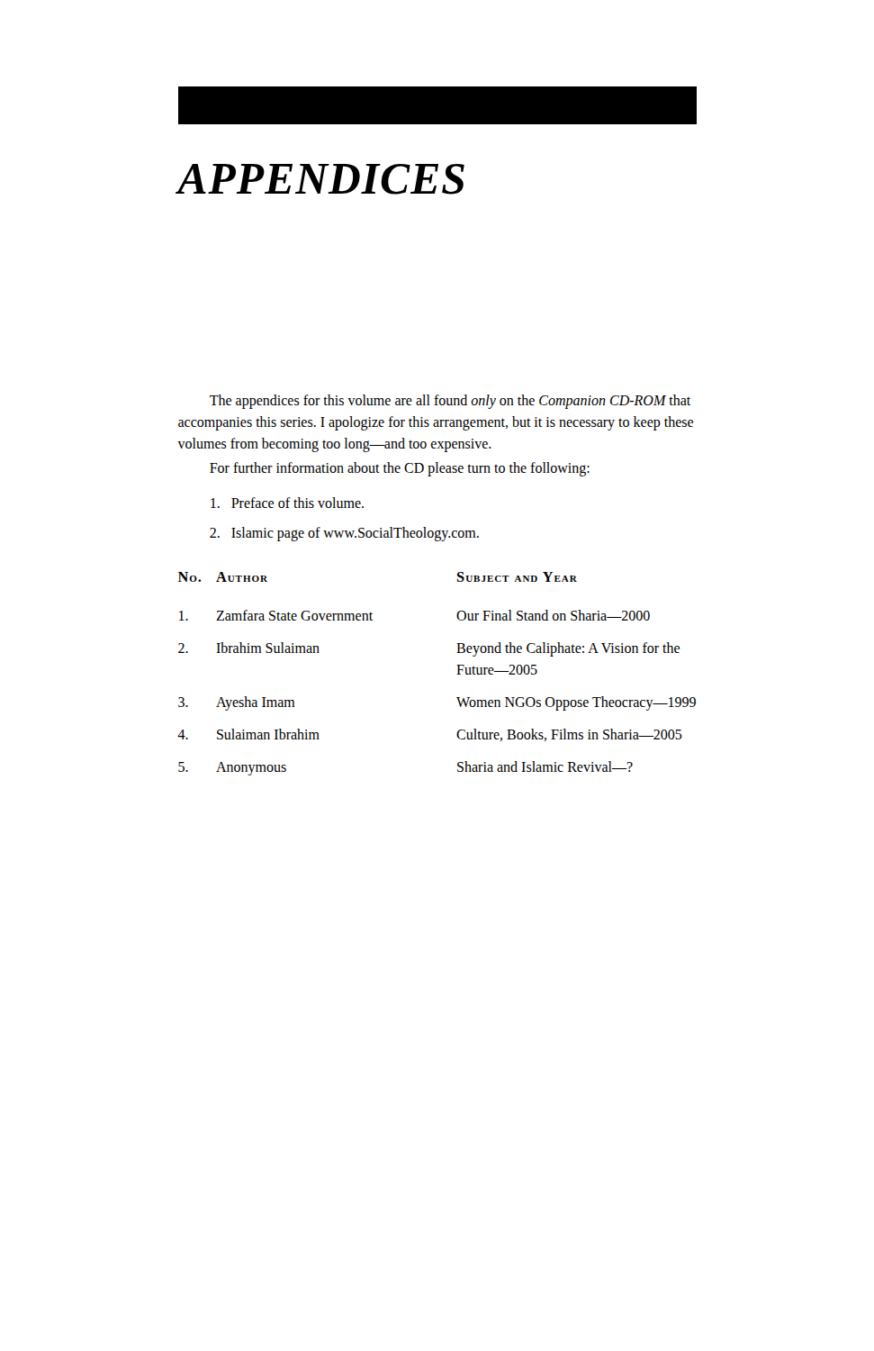APPENDICES
The appendices for this volume are all found only on the Companion CD-ROM that accompanies this series. I apologize for this arrangement, but it is necessary to keep these volumes from becoming too long—and too expensive.
For further information about the CD please turn to the following:
1. Preface of this volume.
2. Islamic page of www.SocialTheology.com.
| No. | Author | Subject and Year |
| --- | --- | --- |
| 1. | Zamfara State Government | Our Final Stand on Sharia—2000 |
| 2. | Ibrahim Sulaiman | Beyond the Caliphate: A Vision for the Future—2005 |
| 3. | Ayesha Imam | Women NGOs Oppose Theocracy—1999 |
| 4. | Sulaiman Ibrahim | Culture, Books, Films in Sharia—2005 |
| 5. | Anonymous | Sharia and Islamic Revival—? |